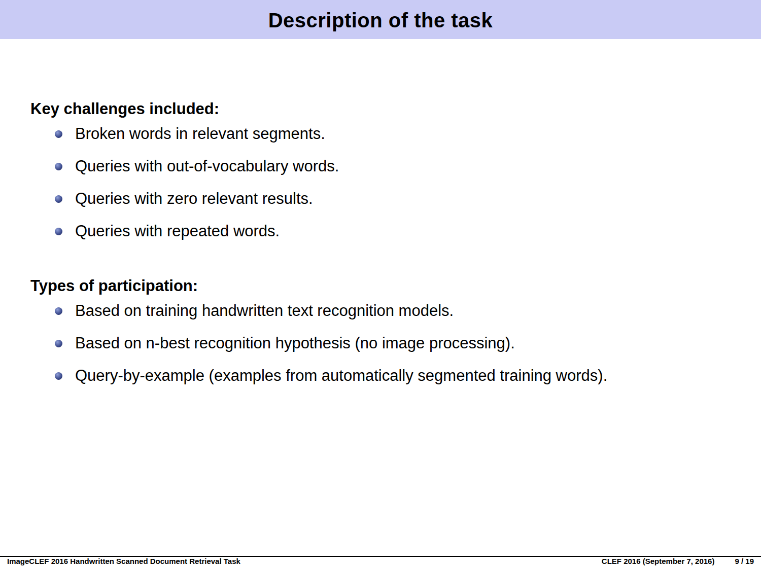Description of the task
Key challenges included:
Broken words in relevant segments.
Queries with out-of-vocabulary words.
Queries with zero relevant results.
Queries with repeated words.
Types of participation:
Based on training handwritten text recognition models.
Based on n-best recognition hypothesis (no image processing).
Query-by-example (examples from automatically segmented training words).
ImageCLEF 2016 Handwritten Scanned Document Retrieval Task
CLEF 2016 (September 7, 2016)9 / 19